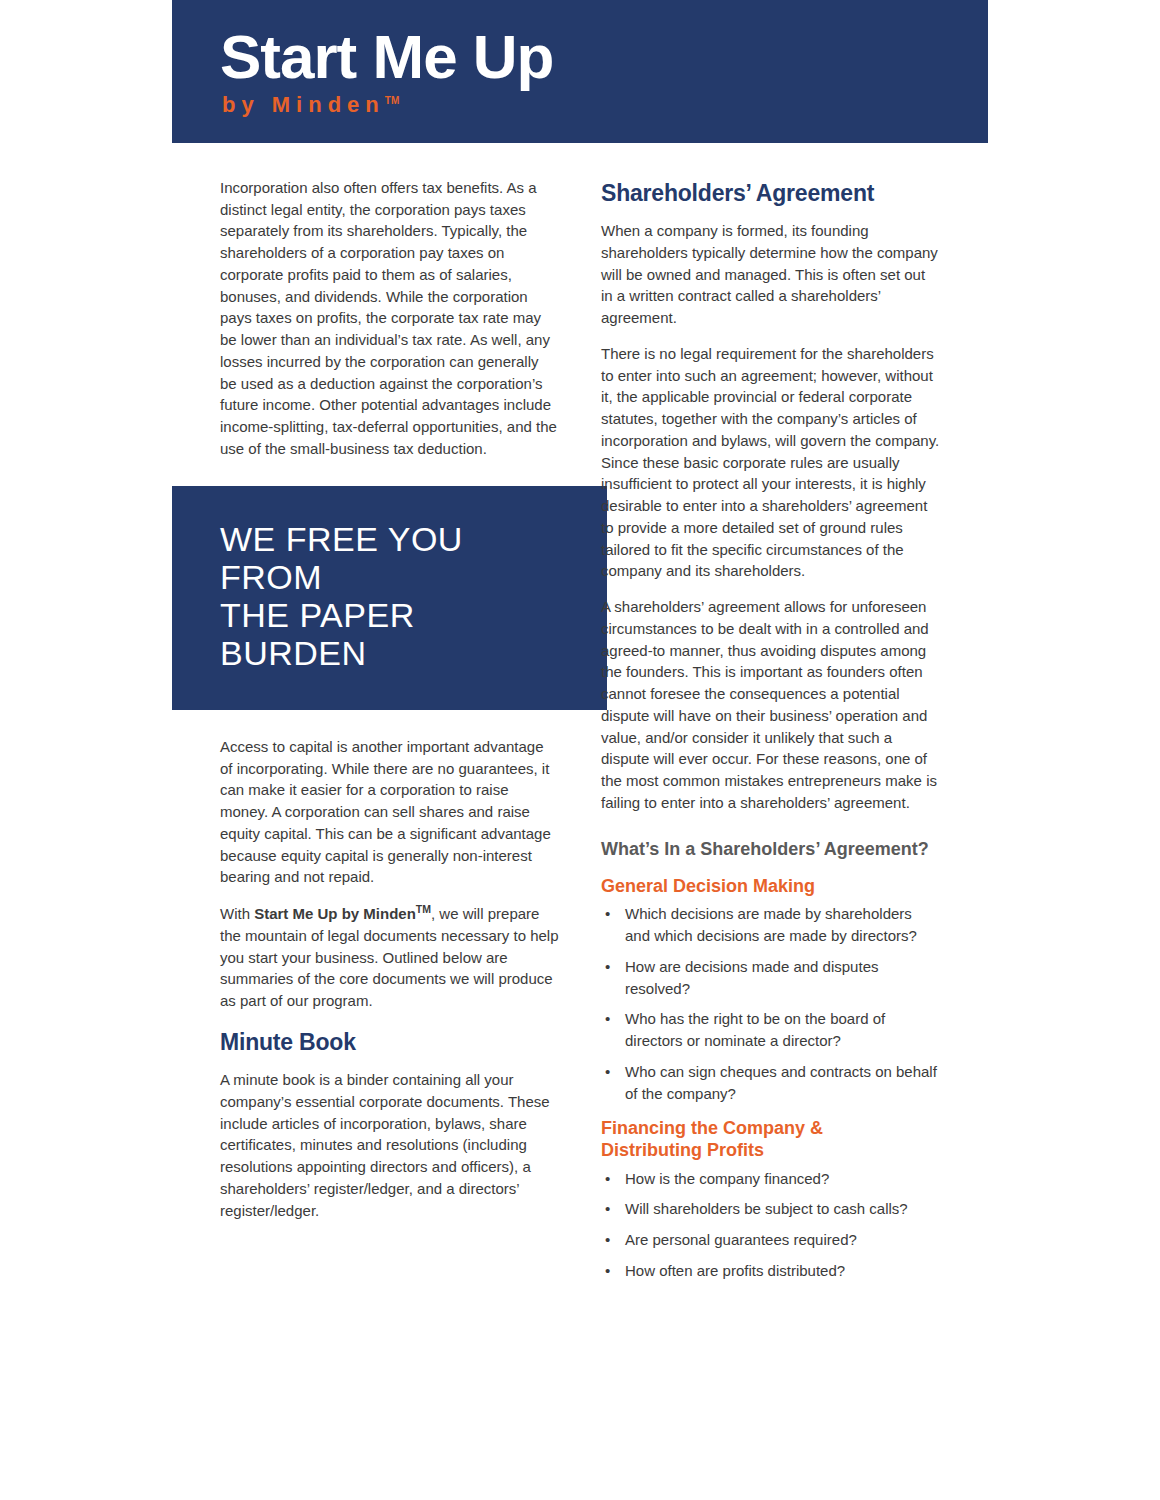Start Me Up
by MindenTM
Incorporation also often offers tax benefits. As a distinct legal entity, the corporation pays taxes separately from its shareholders. Typically, the shareholders of a corporation pay taxes on corporate profits paid to them as of salaries, bonuses, and dividends. While the corporation pays taxes on profits, the corporate tax rate may be lower than an individual’s tax rate. As well, any losses incurred by the corporation can generally be used as a deduction against the corporation’s future income. Other potential advantages include income-splitting, tax-deferral opportunities, and the use of the small-business tax deduction.
WE FREE YOU FROM
THE PAPER BURDEN
Access to capital is another important advantage of incorporating. While there are no guarantees, it can make it easier for a corporation to raise money. A corporation can sell shares and raise equity capital. This can be a significant advantage because equity capital is generally non-interest bearing and not repaid.
With Start Me Up by MindenTM, we will prepare the mountain of legal documents necessary to help you start your business. Outlined below are summaries of the core documents we will produce as part of our program.
Minute Book
A minute book is a binder containing all your company’s essential corporate documents. These include articles of incorporation, bylaws, share certificates, minutes and resolutions (including resolutions appointing directors and officers), a shareholders’ register/ledger, and a directors’ register/ledger.
Shareholders’ Agreement
When a company is formed, its founding shareholders typically determine how the company will be owned and managed. This is often set out in a written contract called a shareholders’ agreement.
There is no legal requirement for the shareholders to enter into such an agreement; however, without it, the applicable provincial or federal corporate statutes, together with the company’s articles of incorporation and bylaws, will govern the company. Since these basic corporate rules are usually insufficient to protect all your interests, it is highly desirable to enter into a shareholders’ agreement to provide a more detailed set of ground rules tailored to fit the specific circumstances of the company and its shareholders.
A shareholders’ agreement allows for unforeseen circumstances to be dealt with in a controlled and agreed-to manner, thus avoiding disputes among the founders. This is important as founders often cannot foresee the consequences a potential dispute will have on their business’ operation and value, and/or consider it unlikely that such a dispute will ever occur. For these reasons, one of the most common mistakes entrepreneurs make is failing to enter into a shareholders’ agreement.
What’s In a Shareholders’ Agreement?
General Decision Making
Which decisions are made by shareholders and which decisions are made by directors?
How are decisions made and disputes resolved?
Who has the right to be on the board of directors or nominate a director?
Who can sign cheques and contracts on behalf of the company?
Financing the Company &
Distributing Profits
How is the company financed?
Will shareholders be subject to cash calls?
Are personal guarantees required?
How often are profits distributed?